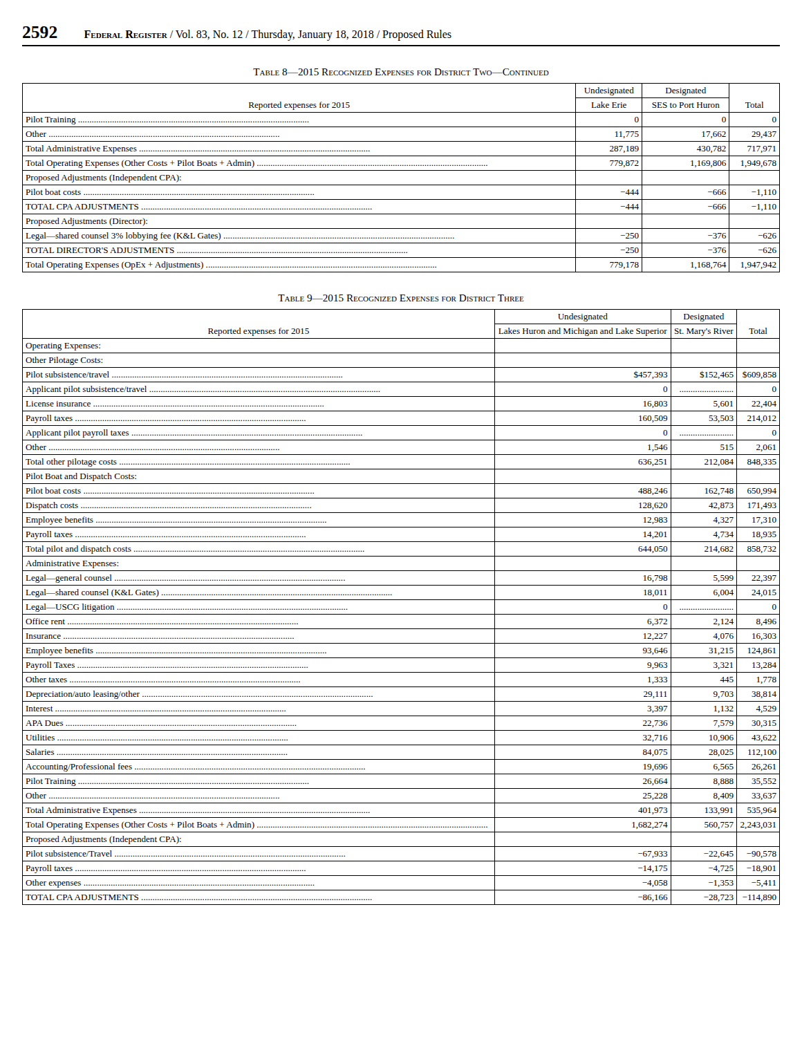2592
Federal Register / Vol. 83, No. 12 / Thursday, January 18, 2018 / Proposed Rules
Table 8—2015 Recognized Expenses for District Two—Continued
| Reported expenses for 2015 | Undesignated | Designated | Total |
| --- | --- | --- | --- |
| Lake Erie | SES to Port Huron |
| Pilot Training | 0 | 0 | 0 |
| Other | 11,775 | 17,662 | 29,437 |
| Total Administrative Expenses | 287,189 | 430,782 | 717,971 |
| Total Operating Expenses (Other Costs + Pilot Boats + Admin) | 779,872 | 1,169,806 | 1,949,678 |
| Proposed Adjustments (Independent CPA): | | | |
| Pilot boat costs | −444 | −666 | −1,110 |
| TOTAL CPA ADJUSTMENTS | −444 | −666 | −1,110 |
| Proposed Adjustments (Director): | | | |
| Legal—shared counsel 3% lobbying fee (K&L Gates) | −250 | −376 | −626 |
| TOTAL DIRECTOR'S ADJUSTMENTS | −250 | −376 | −626 |
| Total Operating Expenses (OpEx + Adjustments) | 779,178 | 1,168,764 | 1,947,942 |
Table 9—2015 Recognized Expenses for District Three
| Reported expenses for 2015 | Undesignated | Designated | Total |
| --- | --- | --- | --- |
| Lakes Huron and Michigan and Lake Superior | St. Mary's River |
| Operating Expenses: | | | |
| Other Pilotage Costs: | | | |
| Pilot subsistence/travel | $457,393 | $152,465 | $609,858 |
| Applicant pilot subsistence/travel | 0 | ........................ | 0 |
| License insurance | 16,803 | 5,601 | 22,404 |
| Payroll taxes | 160,509 | 53,503 | 214,012 |
| Applicant pilot payroll taxes | 0 | ........................ | 0 |
| Other | 1,546 | 515 | 2,061 |
| Total other pilotage costs | 636,251 | 212,084 | 848,335 |
| Pilot Boat and Dispatch Costs: | | | |
| Pilot boat costs | 488,246 | 162,748 | 650,994 |
| Dispatch costs | 128,620 | 42,873 | 171,493 |
| Employee benefits | 12,983 | 4,327 | 17,310 |
| Payroll taxes | 14,201 | 4,734 | 18,935 |
| Total pilot and dispatch costs | 644,050 | 214,682 | 858,732 |
| Administrative Expenses: | | | |
| Legal—general counsel | 16,798 | 5,599 | 22,397 |
| Legal—shared counsel (K&L Gates) | 18,011 | 6,004 | 24,015 |
| Legal—USCG litigation | 0 | ........................ | 0 |
| Office rent | 6,372 | 2,124 | 8,496 |
| Insurance | 12,227 | 4,076 | 16,303 |
| Employee benefits | 93,646 | 31,215 | 124,861 |
| Payroll Taxes | 9,963 | 3,321 | 13,284 |
| Other taxes | 1,333 | 445 | 1,778 |
| Depreciation/auto leasing/other | 29,111 | 9,703 | 38,814 |
| Interest | 3,397 | 1,132 | 4,529 |
| APA Dues | 22,736 | 7,579 | 30,315 |
| Utilities | 32,716 | 10,906 | 43,622 |
| Salaries | 84,075 | 28,025 | 112,100 |
| Accounting/Professional fees | 19,696 | 6,565 | 26,261 |
| Pilot Training | 26,664 | 8,888 | 35,552 |
| Other | 25,228 | 8,409 | 33,637 |
| Total Administrative Expenses | 401,973 | 133,991 | 535,964 |
| Total Operating Expenses (Other Costs + Pilot Boats + Admin) | 1,682,274 | 560,757 | 2,243,031 |
| Proposed Adjustments (Independent CPA): | | | |
| Pilot subsistence/Travel | −67,933 | −22,645 | −90,578 |
| Payroll taxes | −14,175 | −4,725 | −18,901 |
| Other expenses | −4,058 | −1,353 | −5,411 |
| TOTAL CPA ADJUSTMENTS | −86,166 | −28,723 | −114,890 |